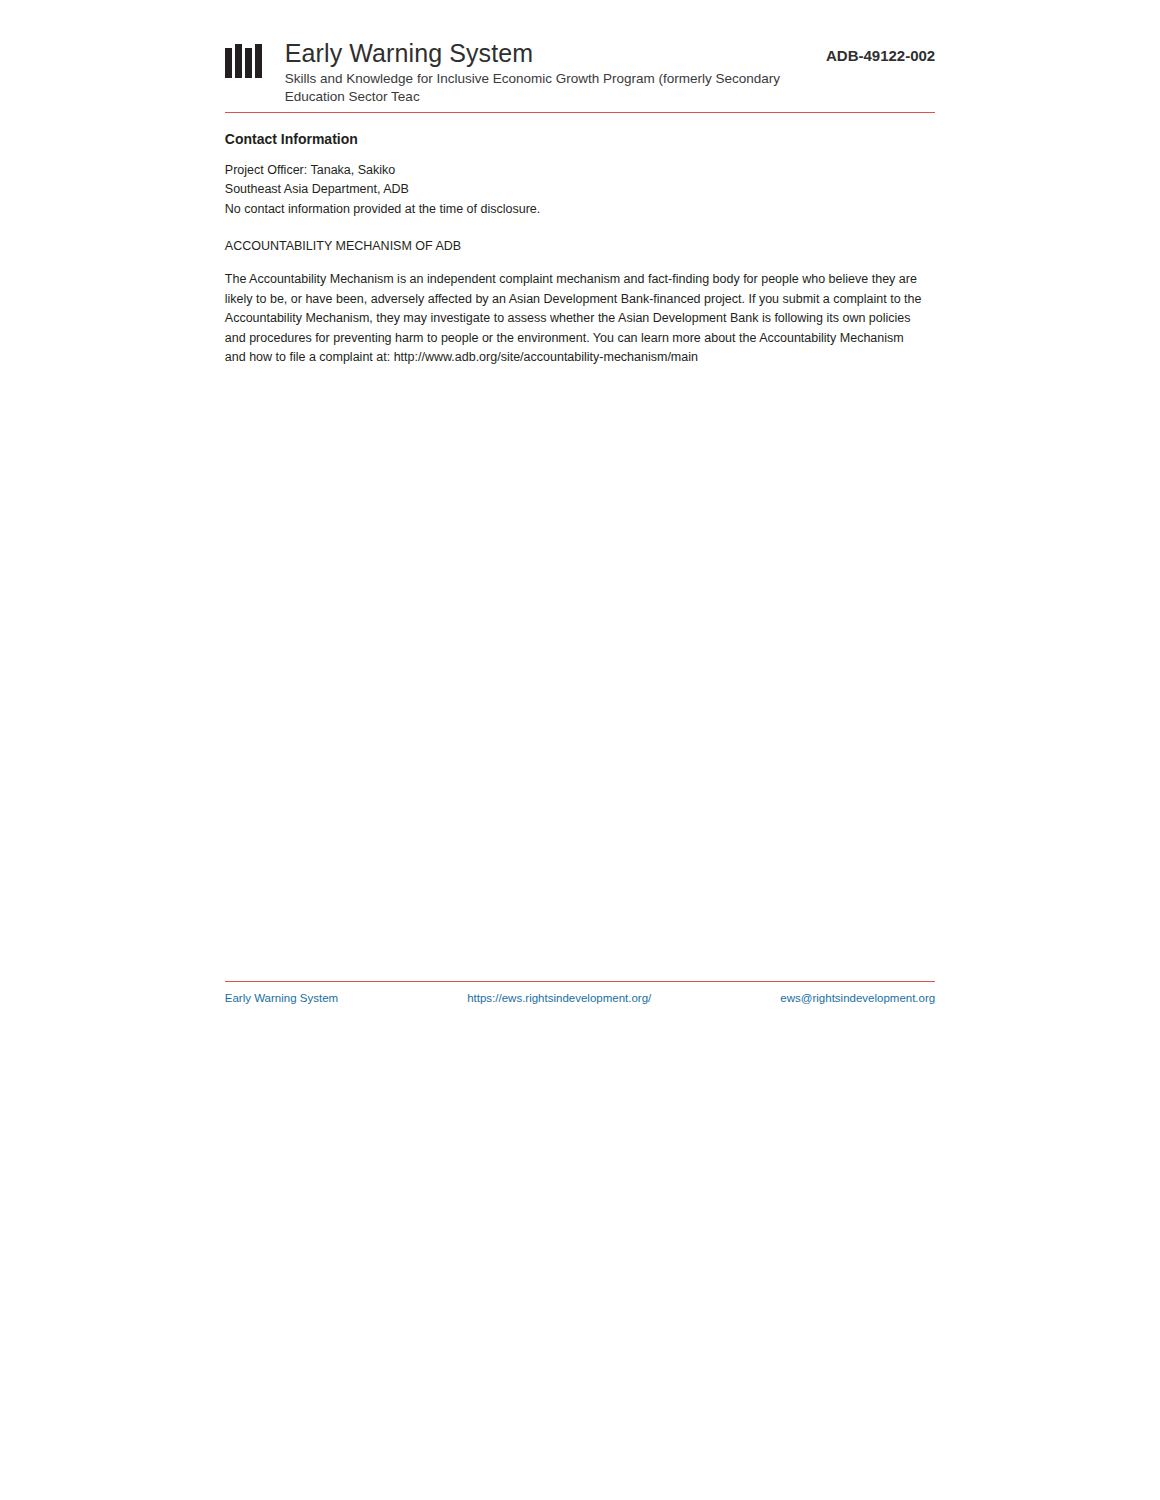Early Warning System
Skills and Knowledge for Inclusive Economic Growth Program (formerly Secondary Education Sector Teac
ADB-49122-002
Contact Information
Project Officer: Tanaka, Sakiko
Southeast Asia Department, ADB
No contact information provided at the time of disclosure.
ACCOUNTABILITY MECHANISM OF ADB
The Accountability Mechanism is an independent complaint mechanism and fact-finding body for people who believe they are likely to be, or have been, adversely affected by an Asian Development Bank-financed project. If you submit a complaint to the Accountability Mechanism, they may investigate to assess whether the Asian Development Bank is following its own policies and procedures for preventing harm to people or the environment. You can learn more about the Accountability Mechanism and how to file a complaint at: http://www.adb.org/site/accountability-mechanism/main
Early Warning System
https://ews.rightsindevelopment.org/
ews@rightsindevelopment.org